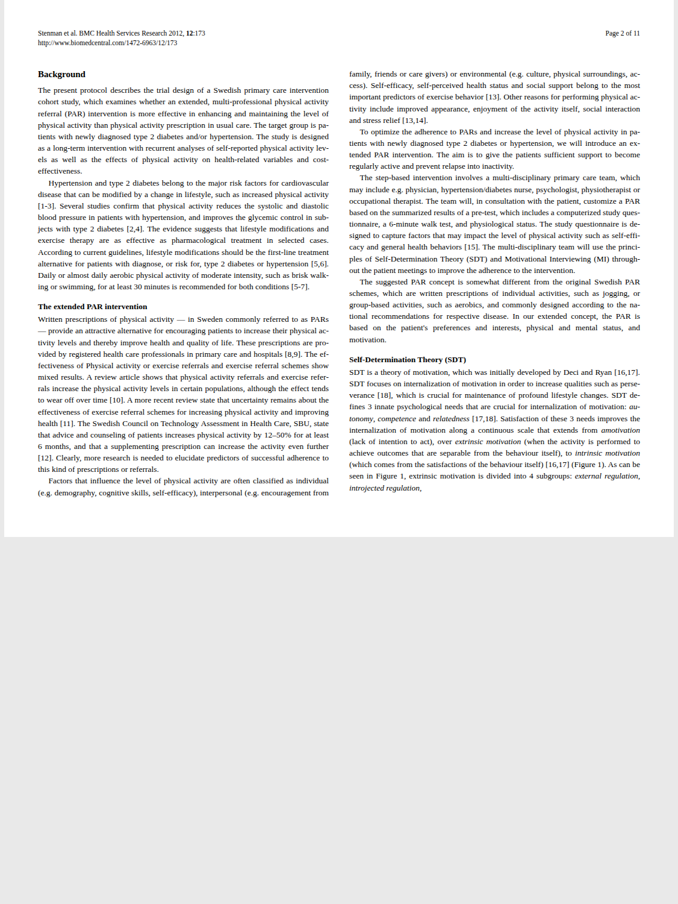Stenman et al. BMC Health Services Research 2012, 12:173 http://www.biomedcentral.com/1472-6963/12/173
Page 2 of 11
Background
The present protocol describes the trial design of a Swedish primary care intervention cohort study, which examines whether an extended, multi-professional physical activity referral (PAR) intervention is more effective in enhancing and maintaining the level of physical activity than physical activity prescription in usual care. The target group is patients with newly diagnosed type 2 diabetes and/or hypertension. The study is designed as a long-term intervention with recurrent analyses of self-reported physical activity levels as well as the effects of physical activity on health-related variables and cost-effectiveness.
Hypertension and type 2 diabetes belong to the major risk factors for cardiovascular disease that can be modified by a change in lifestyle, such as increased physical activity [1-3]. Several studies confirm that physical activity reduces the systolic and diastolic blood pressure in patients with hypertension, and improves the glycemic control in subjects with type 2 diabetes [2,4]. The evidence suggests that lifestyle modifications and exercise therapy are as effective as pharmacological treatment in selected cases. According to current guidelines, lifestyle modifications should be the first-line treatment alternative for patients with diagnose, or risk for, type 2 diabetes or hypertension [5,6]. Daily or almost daily aerobic physical activity of moderate intensity, such as brisk walking or swimming, for at least 30 minutes is recommended for both conditions [5-7].
The extended PAR intervention
Written prescriptions of physical activity — in Sweden commonly referred to as PARs — provide an attractive alternative for encouraging patients to increase their physical activity levels and thereby improve health and quality of life. These prescriptions are provided by registered health care professionals in primary care and hospitals [8,9]. The effectiveness of Physical activity or exercise referrals and exercise referral schemes show mixed results. A review article shows that physical activity referrals and exercise referrals increase the physical activity levels in certain populations, although the effect tends to wear off over time [10]. A more recent review state that uncertainty remains about the effectiveness of exercise referral schemes for increasing physical activity and improving health [11]. The Swedish Council on Technology Assessment in Health Care, SBU, state that advice and counseling of patients increases physical activity by 12–50% for at least 6 months, and that a supplementing prescription can increase the activity even further [12]. Clearly, more research is needed to elucidate predictors of successful adherence to this kind of prescriptions or referrals.
Factors that influence the level of physical activity are often classified as individual (e.g. demography, cognitive skills, self-efficacy), interpersonal (e.g. encouragement from family, friends or care givers) or environmental (e.g. culture, physical surroundings, access). Self-efficacy, self-perceived health status and social support belong to the most important predictors of exercise behavior [13]. Other reasons for performing physical activity include improved appearance, enjoyment of the activity itself, social interaction and stress relief [13,14].
To optimize the adherence to PARs and increase the level of physical activity in patients with newly diagnosed type 2 diabetes or hypertension, we will introduce an extended PAR intervention. The aim is to give the patients sufficient support to become regularly active and prevent relapse into inactivity.
The step-based intervention involves a multi-disciplinary primary care team, which may include e.g. physician, hypertension/diabetes nurse, psychologist, physiotherapist or occupational therapist. The team will, in consultation with the patient, customize a PAR based on the summarized results of a pre-test, which includes a computerized study questionnaire, a 6-minute walk test, and physiological status. The study questionnaire is designed to capture factors that may impact the level of physical activity such as self-efficacy and general health behaviors [15]. The multi-disciplinary team will use the principles of Self-Determination Theory (SDT) and Motivational Interviewing (MI) throughout the patient meetings to improve the adherence to the intervention.
The suggested PAR concept is somewhat different from the original Swedish PAR schemes, which are written prescriptions of individual activities, such as jogging, or group-based activities, such as aerobics, and commonly designed according to the national recommendations for respective disease. In our extended concept, the PAR is based on the patient's preferences and interests, physical and mental status, and motivation.
Self-Determination Theory (SDT)
SDT is a theory of motivation, which was initially developed by Deci and Ryan [16,17]. SDT focuses on internalization of motivation in order to increase qualities such as perseverance [18], which is crucial for maintenance of profound lifestyle changes. SDT defines 3 innate psychological needs that are crucial for internalization of motivation: autonomy, competence and relatedness [17,18]. Satisfaction of these 3 needs improves the internalization of motivation along a continuous scale that extends from amotivation (lack of intention to act), over extrinsic motivation (when the activity is performed to achieve outcomes that are separable from the behaviour itself), to intrinsic motivation (which comes from the satisfactions of the behaviour itself) [16,17] (Figure 1). As can be seen in Figure 1, extrinsic motivation is divided into 4 subgroups: external regulation, introjected regulation,